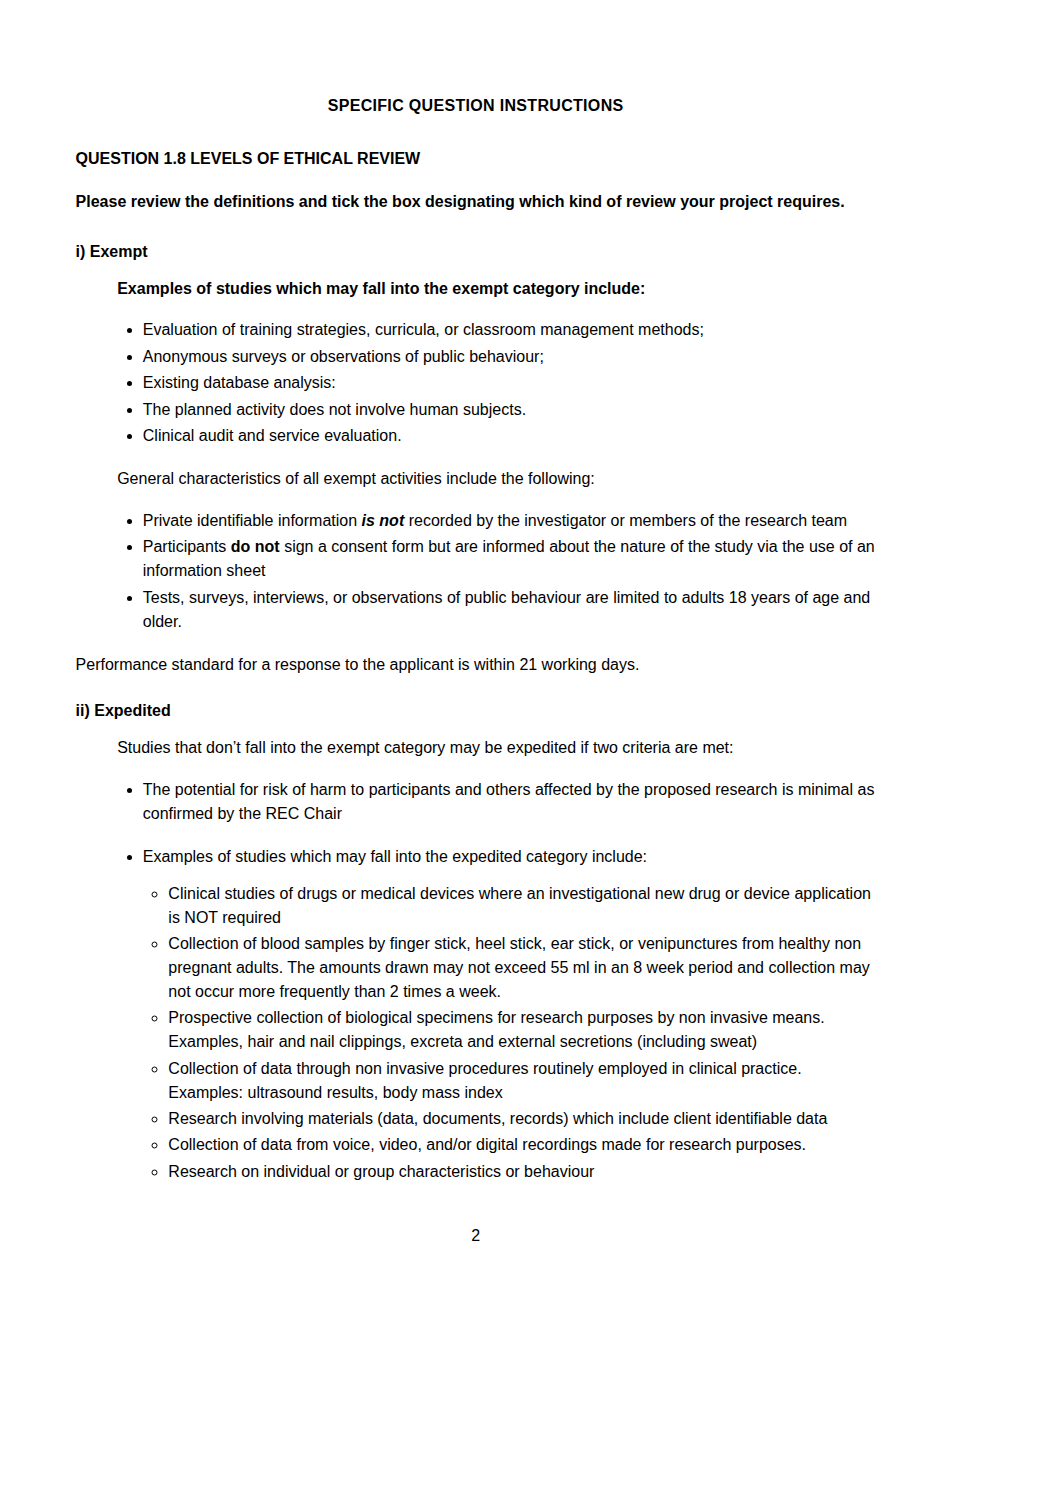SPECIFIC QUESTION INSTRUCTIONS
QUESTION 1.8 LEVELS OF ETHICAL REVIEW
Please review the definitions and tick the box designating which kind of review your project requires.
i) Exempt
Examples of studies which may fall into the exempt category include:
Evaluation of training strategies, curricula, or classroom management methods;
Anonymous surveys or observations of public behaviour;
Existing database analysis:
The planned activity does not involve human subjects.
Clinical audit and service evaluation.
General characteristics of all exempt activities include the following:
Private identifiable information is not recorded by the investigator or members of the research team
Participants do not sign a consent form but are informed about the nature of the study via the use of an information sheet
Tests, surveys, interviews, or observations of public behaviour are limited to adults 18 years of age and older.
Performance standard for a response to the applicant is within 21 working days.
ii) Expedited
Studies that don’t fall into the exempt category may be expedited if two criteria are met:
The potential for risk of harm to participants and others affected by the proposed research is minimal as confirmed by the REC Chair
Examples of studies which may fall into the expedited category include:
Clinical studies of drugs or medical devices where an investigational new drug or device application is NOT required
Collection of blood samples by finger stick, heel stick, ear stick, or venipunctures from healthy non pregnant adults. The amounts drawn may not exceed 55 ml in an 8 week period and collection may not occur more frequently than 2 times a week.
Prospective collection of biological specimens for research purposes by non invasive means. Examples, hair and nail clippings, excreta and external secretions (including sweat)
Collection of data through non invasive procedures routinely employed in clinical practice. Examples: ultrasound results, body mass index
Research involving materials (data, documents, records) which include client identifiable data
Collection of data from voice, video, and/or digital recordings made for research purposes.
Research on individual or group characteristics or behaviour
2